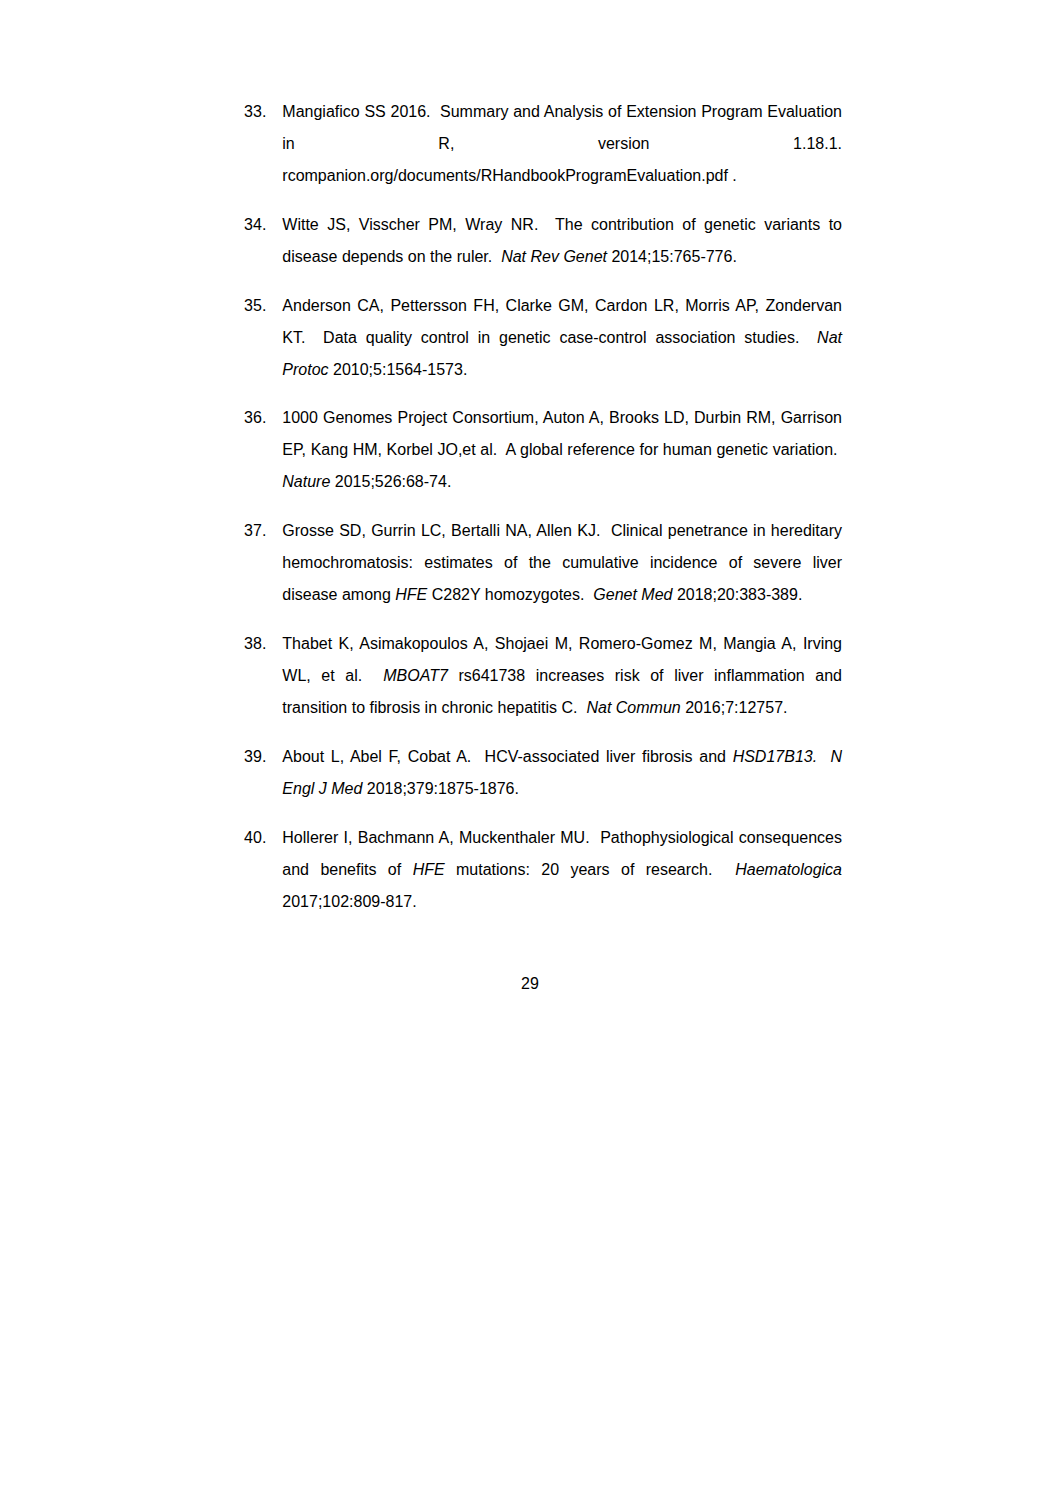Mangiafico SS 2016. Summary and Analysis of Extension Program Evaluation in R, version 1.18.1. rcompanion.org/documents/RHandbookProgramEvaluation.pdf .
Witte JS, Visscher PM, Wray NR. The contribution of genetic variants to disease depends on the ruler. Nat Rev Genet 2014;15:765-776.
Anderson CA, Pettersson FH, Clarke GM, Cardon LR, Morris AP, Zondervan KT. Data quality control in genetic case-control association studies. Nat Protoc 2010;5:1564-1573.
1000 Genomes Project Consortium, Auton A, Brooks LD, Durbin RM, Garrison EP, Kang HM, Korbel JO,et al. A global reference for human genetic variation. Nature 2015;526:68-74.
Grosse SD, Gurrin LC, Bertalli NA, Allen KJ. Clinical penetrance in hereditary hemochromatosis: estimates of the cumulative incidence of severe liver disease among HFE C282Y homozygotes. Genet Med 2018;20:383-389.
Thabet K, Asimakopoulos A, Shojaei M, Romero-Gomez M, Mangia A, Irving WL, et al. MBOAT7 rs641738 increases risk of liver inflammation and transition to fibrosis in chronic hepatitis C. Nat Commun 2016;7:12757.
About L, Abel F, Cobat A. HCV-associated liver fibrosis and HSD17B13. N Engl J Med 2018;379:1875-1876.
Hollerer I, Bachmann A, Muckenthaler MU. Pathophysiological consequences and benefits of HFE mutations: 20 years of research. Haematologica 2017;102:809-817.
29